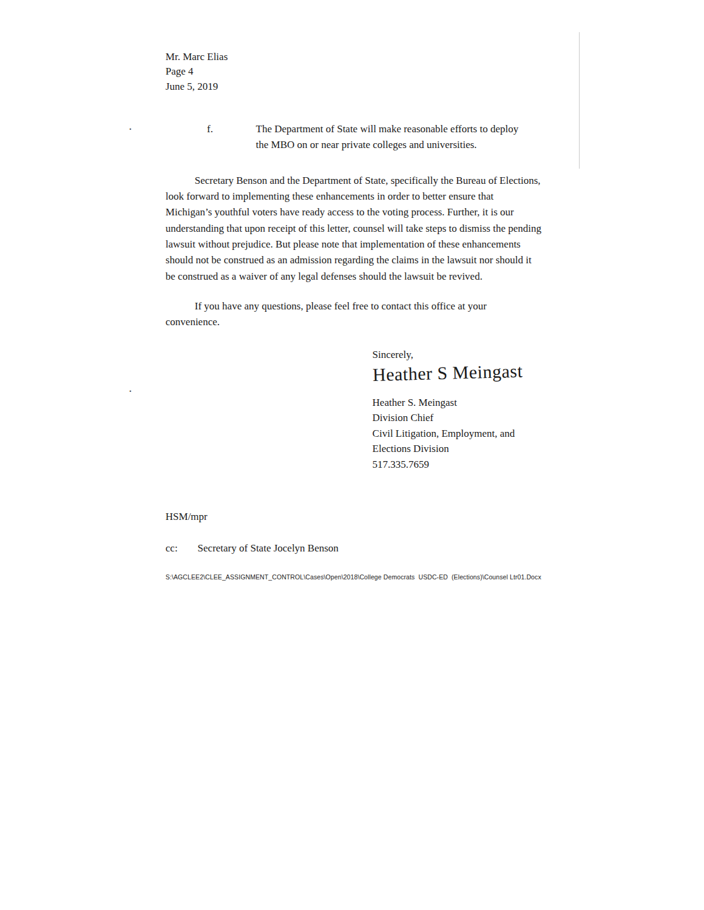.
.
Mr. Marc Elias
Page 4
June 5, 2019
f. The Department of State will make reasonable efforts to deploy the MBO on or near private colleges and universities.
Secretary Benson and the Department of State, specifically the Bureau of Elections, look forward to implementing these enhancements in order to better ensure that Michigan’s youthful voters have ready access to the voting process. Further, it is our understanding that upon receipt of this letter, counsel will take steps to dismiss the pending lawsuit without prejudice. But please note that implementation of these enhancements should not be construed as an admission regarding the claims in the lawsuit nor should it be construed as a waiver of any legal defenses should the lawsuit be revived.
If you have any questions, please feel free to contact this office at your convenience.
Sincerely,
Heather S Meingast
Heather S. Meingast
Division Chief
Civil Litigation, Employment, and
Elections Division
517.335.7659
HSM/mpr
cc: Secretary of State Jocelyn Benson
S:\AGCLEE2\CLEE_ASSIGNMENT_CONTROL\Cases\Open\2018\College Democrats USDC-ED (Elections)\Counsel Ltr01.Docx